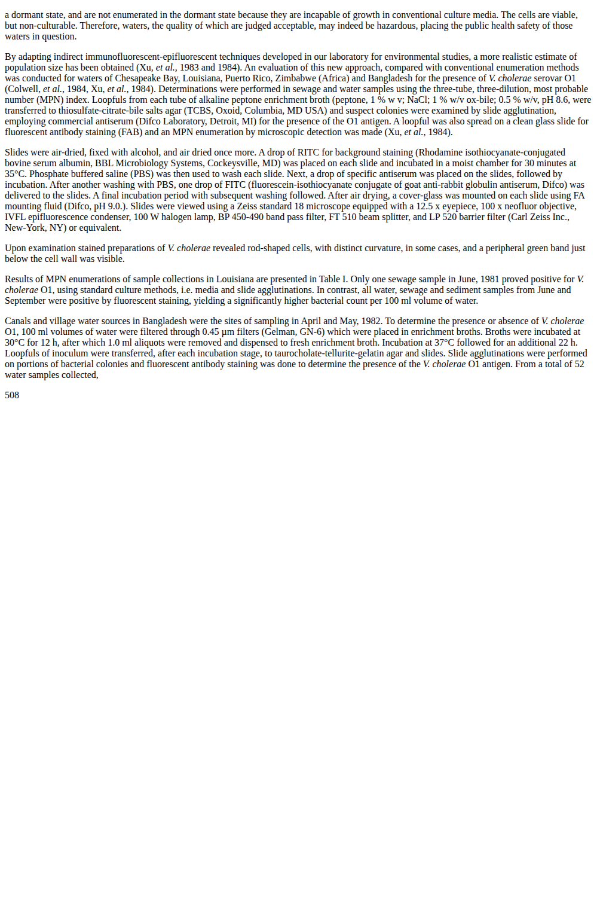a dormant state, and are not enumerated in the dormant state because they are incapable of growth in conventional culture media. The cells are viable, but non-culturable. Therefore, waters, the quality of which are judged acceptable, may indeed be hazardous, placing the public health safety of those waters in question.
By adapting indirect immunofluorescent-epifluorescent techniques developed in our laboratory for environmental studies, a more realistic estimate of population size has been obtained (Xu, et al., 1983 and 1984). An evaluation of this new approach, compared with conventional enumeration methods was conducted for waters of Chesapeake Bay, Louisiana, Puerto Rico, Zimbabwe (Africa) and Bangladesh for the presence of V. cholerae serovar O1 (Colwell, et al., 1984, Xu, et al., 1984). Determinations were performed in sewage and water samples using the three-tube, three-dilution, most probable number (MPN) index. Loopfuls from each tube of alkaline peptone enrichment broth (peptone, 1 % w v; NaCl; 1 % w/v ox-bile; 0.5 % w/v, pH 8.6, were transferred to thiosulfate-citrate-bile salts agar (TCBS, Oxoid, Columbia, MD USA) and suspect colonies were examined by slide agglutination, employing commercial antiserum (Difco Laboratory, Detroit, MI) for the presence of the O1 antigen. A loopful was also spread on a clean glass slide for fluorescent antibody staining (FAB) and an MPN enumeration by microscopic detection was made (Xu, et al., 1984).
Slides were air-dried, fixed with alcohol, and air dried once more. A drop of RITC for background staining (Rhodamine isothiocyanate-conjugated bovine serum albumin, BBL Microbiology Systems, Cockeysville, MD) was placed on each slide and incubated in a moist chamber for 30 minutes at 35°C. Phosphate buffered saline (PBS) was then used to wash each slide. Next, a drop of specific antiserum was placed on the slides, followed by incubation. After another washing with PBS, one drop of FITC (fluorescein-isothiocyanate conjugate of goat anti-rabbit globulin antiserum, Difco) was delivered to the slides. A final incubation period with subsequent washing followed. After air drying, a cover-glass was mounted on each slide using FA mounting fluid (Difco, pH 9.0.). Slides were viewed using a Zeiss standard 18 microscope equipped with a 12.5 x eyepiece, 100 x neofluor objective, IVFL epifluorescence condenser, 100 W halogen lamp, BP 450-490 band pass filter, FT 510 beam splitter, and LP 520 barrier filter (Carl Zeiss Inc., New-York, NY) or equivalent.
Upon examination stained preparations of V. cholerae revealed rod-shaped cells, with distinct curvature, in some cases, and a peripheral green band just below the cell wall was visible.
Results of MPN enumerations of sample collections in Louisiana are presented in Table I. Only one sewage sample in June, 1981 proved positive for V. cholerae O1, using standard culture methods, i.e. media and slide agglutinations. In contrast, all water, sewage and sediment samples from June and September were positive by fluorescent staining, yielding a significantly higher bacterial count per 100 ml volume of water.
Canals and village water sources in Bangladesh were the sites of sampling in April and May, 1982. To determine the presence or absence of V. cholerae O1, 100 ml volumes of water were filtered through 0.45 µm filters (Gelman, GN-6) which were placed in enrichment broths. Broths were incubated at 30°C for 12 h, after which 1.0 ml aliquots were removed and dispensed to fresh enrichment broth. Incubation at 37°C followed for an additional 22 h. Loopfuls of inoculum were transferred, after each incubation stage, to taurocholate-tellurite-gelatin agar and slides. Slide agglutinations were performed on portions of bacterial colonies and fluorescent antibody staining was done to determine the presence of the V. cholerae O1 antigen. From a total of 52 water samples collected,
508